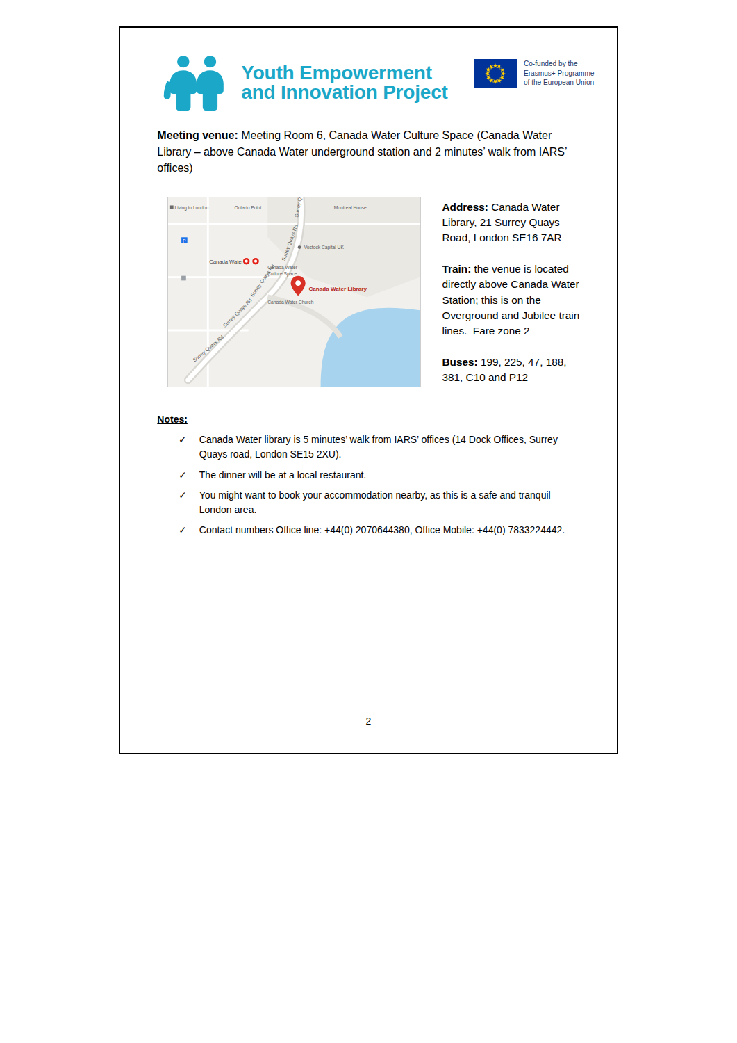Youth Empowerment
and Innovation Project
Co-funded by the
Erasmus+ Programme
of the European Union
Meeting venue: Meeting Room 6, Canada Water Culture Space (Canada Water Library – above Canada Water underground station and 2 minutes’ walk from IARS’ offices)
Canada Water Canada Water Library Living in London Ontario Point Montreal House Vostock Capital UK Canada Water Culture Space Canada Water Church P Surrey Quays Rd Surrey Quays Rd Surrey Quays Rd Surrey Quays Rd Surrey Quays Rd
Address: Canada Water Library, 21 Surrey Quays Road, London SE16 7AR
Train: the venue is located directly above Canada Water Station; this is on the Overground and Jubilee train lines. Fare zone 2
Buses: 199, 225, 47, 188, 381, C10 and P12
Notes:
Canada Water library is 5 minutes’ walk from IARS’ offices (14 Dock Offices, Surrey Quays road, London SE15 2XU).
The dinner will be at a local restaurant.
You might want to book your accommodation nearby, as this is a safe and tranquil London area.
Contact numbers Office line: +44(0) 2070644380, Office Mobile: +44(0) 7833224442.
2